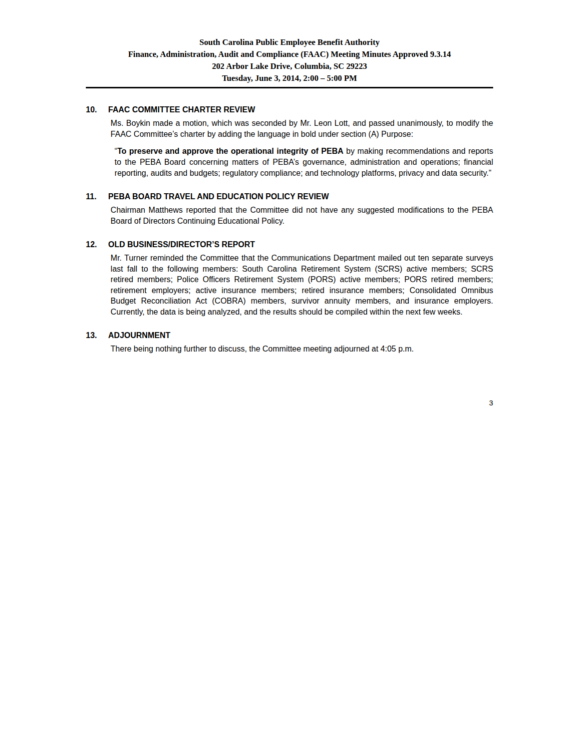South Carolina Public Employee Benefit Authority
Finance, Administration, Audit and Compliance (FAAC) Meeting Minutes Approved 9.3.14
202 Arbor Lake Drive, Columbia, SC 29223
Tuesday, June 3, 2014, 2:00 – 5:00 PM
10. FAAC Committee Charter Review
Ms. Boykin made a motion, which was seconded by Mr. Leon Lott, and passed unanimously, to modify the FAAC Committee’s charter by adding the language in bold under section (A) Purpose:
“To preserve and approve the operational integrity of PEBA by making recommendations and reports to the PEBA Board concerning matters of PEBA’s governance, administration and operations; financial reporting, audits and budgets; regulatory compliance; and technology platforms, privacy and data security.”
11. PEBA Board Travel and Education Policy Review
Chairman Matthews reported that the Committee did not have any suggested modifications to the PEBA Board of Directors Continuing Educational Policy.
12. Old Business/Director’s Report
Mr. Turner reminded the Committee that the Communications Department mailed out ten separate surveys last fall to the following members: South Carolina Retirement System (SCRS) active members; SCRS retired members; Police Officers Retirement System (PORS) active members; PORS retired members; retirement employers; active insurance members; retired insurance members; Consolidated Omnibus Budget Reconciliation Act (COBRA) members, survivor annuity members, and insurance employers. Currently, the data is being analyzed, and the results should be compiled within the next few weeks.
13. Adjournment
There being nothing further to discuss, the Committee meeting adjourned at 4:05 p.m.
3